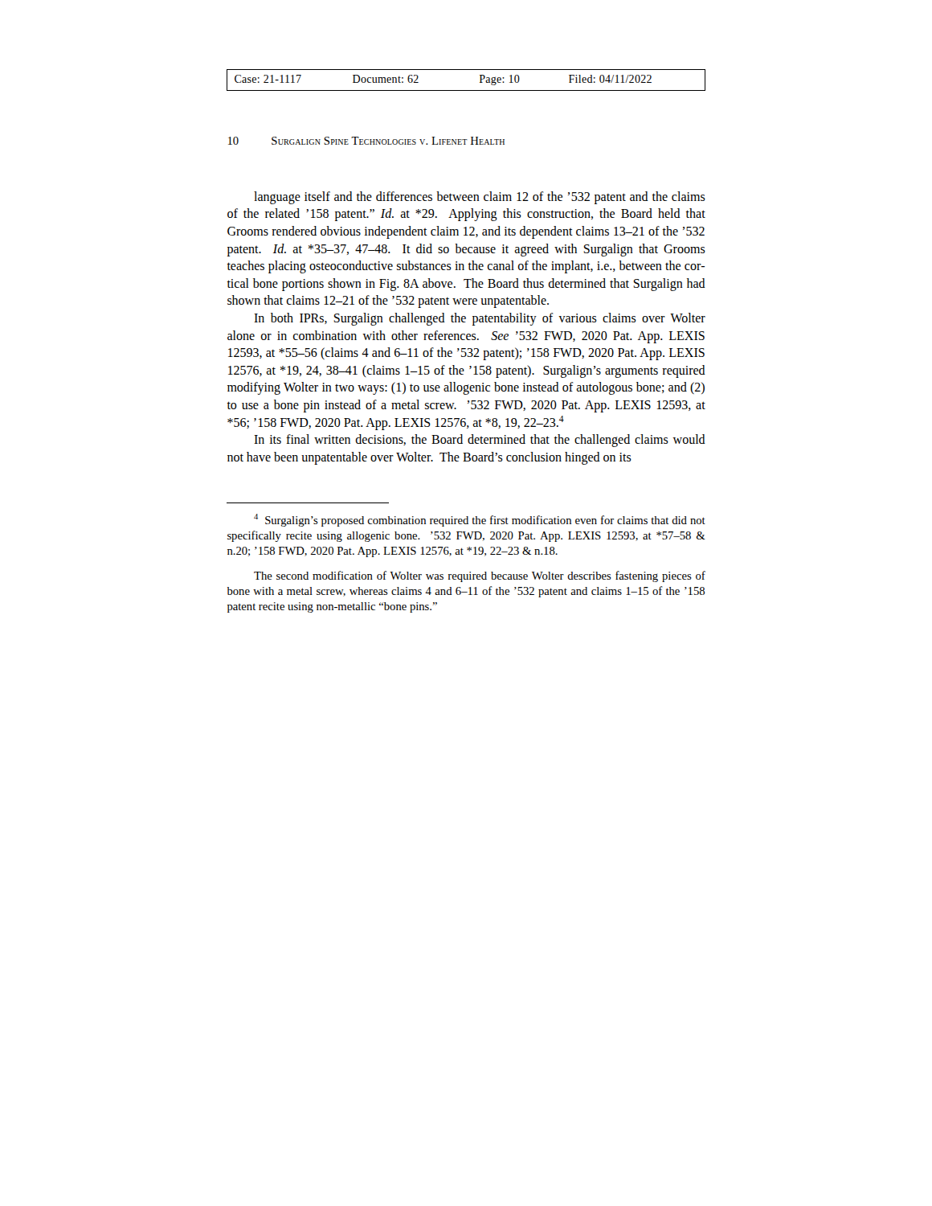Case: 21-1117 Document: 62 Page: 10 Filed: 04/11/2022
10 Surgalign Spine Technologies v. Lifenet Health
language itself and the differences between claim 12 of the ’532 patent and the claims of the related ’158 patent.” Id. at *29. Applying this construction, the Board held that Grooms rendered obvious independent claim 12, and its dependent claims 13–21 of the ’532 patent. Id. at *35–37, 47–48. It did so because it agreed with Surgalign that Grooms teaches placing osteoconductive substances in the canal of the implant, i.e., between the cortical bone portions shown in Fig. 8A above. The Board thus determined that Surgalign had shown that claims 12–21 of the ’532 patent were unpatentable.
In both IPRs, Surgalign challenged the patentability of various claims over Wolter alone or in combination with other references. See ’532 FWD, 2020 Pat. App. LEXIS 12593, at *55–56 (claims 4 and 6–11 of the ’532 patent); ’158 FWD, 2020 Pat. App. LEXIS 12576, at *19, 24, 38–41 (claims 1–15 of the ’158 patent). Surgalign’s arguments required modifying Wolter in two ways: (1) to use allogenic bone instead of autologous bone; and (2) to use a bone pin instead of a metal screw. ’532 FWD, 2020 Pat. App. LEXIS 12593, at *56; ’158 FWD, 2020 Pat. App. LEXIS 12576, at *8, 19, 22–23.4
In its final written decisions, the Board determined that the challenged claims would not have been unpatentable over Wolter. The Board’s conclusion hinged on its
4 Surgalign’s proposed combination required the first modification even for claims that did not specifically recite using allogenic bone. ’532 FWD, 2020 Pat. App. LEXIS 12593, at *57–58 & n.20; ’158 FWD, 2020 Pat. App. LEXIS 12576, at *19, 22–23 & n.18.
The second modification of Wolter was required because Wolter describes fastening pieces of bone with a metal screw, whereas claims 4 and 6–11 of the ’532 patent and claims 1–15 of the ’158 patent recite using non-metallic “bone pins.”